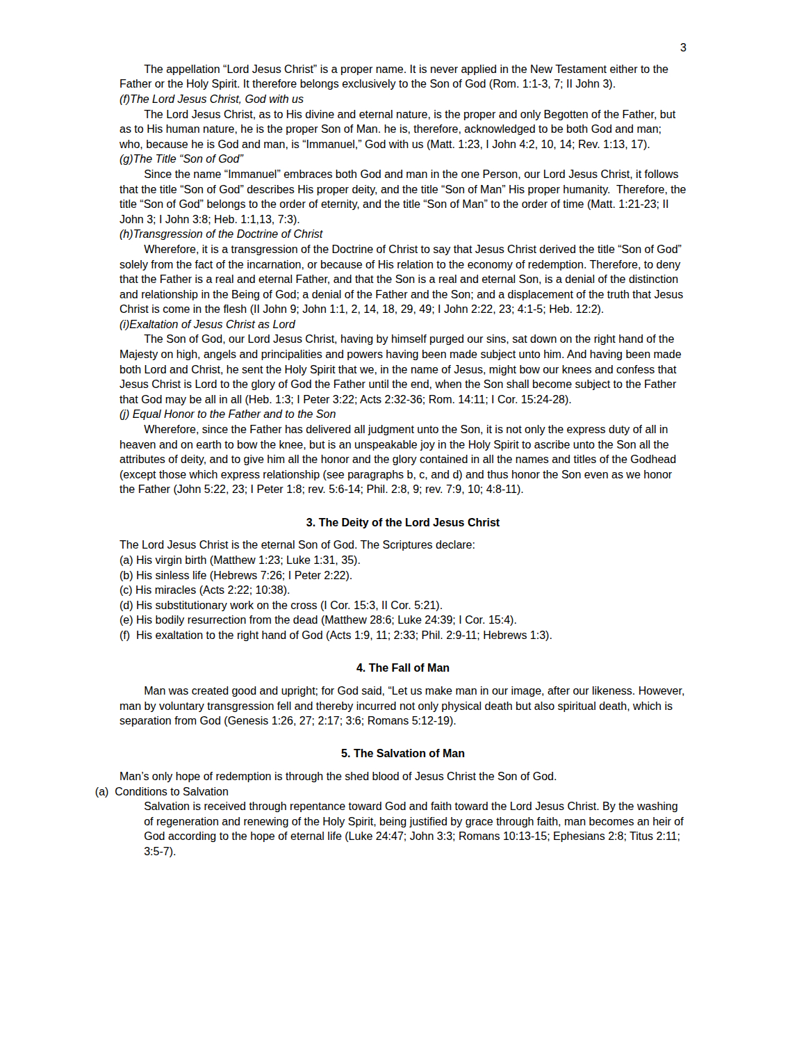3
The appellation “Lord Jesus Christ” is a proper name. It is never applied in the New Testament either to the Father or the Holy Spirit. It therefore belongs exclusively to the Son of God (Rom. 1:1-3, 7; II John 3).
(f)The Lord Jesus Christ, God with us
The Lord Jesus Christ, as to His divine and eternal nature, is the proper and only Begotten of the Father, but as to His human nature, he is the proper Son of Man. he is, therefore, acknowledged to be both God and man; who, because he is God and man, is “Immanuel,” God with us (Matt. 1:23, I John 4:2, 10, 14; Rev. 1:13, 17).
(g)The Title “Son of God”
Since the name “Immanuel” embraces both God and man in the one Person, our Lord Jesus Christ, it follows that the title “Son of God” describes His proper deity, and the title “Son of Man” His proper humanity. Therefore, the title “Son of God” belongs to the order of eternity, and the title “Son of Man” to the order of time (Matt. 1:21-23; II John 3; I John 3:8; Heb. 1:1,13, 7:3).
(h)Transgression of the Doctrine of Christ
Wherefore, it is a transgression of the Doctrine of Christ to say that Jesus Christ derived the title “Son of God” solely from the fact of the incarnation, or because of His relation to the economy of redemption. Therefore, to deny that the Father is a real and eternal Father, and that the Son is a real and eternal Son, is a denial of the distinction and relationship in the Being of God; a denial of the Father and the Son; and a displacement of the truth that Jesus Christ is come in the flesh (II John 9; John 1:1, 2, 14, 18, 29, 49; I John 2:22, 23; 4:1-5; Heb. 12:2).
(i)Exaltation of Jesus Christ as Lord
The Son of God, our Lord Jesus Christ, having by himself purged our sins, sat down on the right hand of the Majesty on high, angels and principalities and powers having been made subject unto him. And having been made both Lord and Christ, he sent the Holy Spirit that we, in the name of Jesus, might bow our knees and confess that Jesus Christ is Lord to the glory of God the Father until the end, when the Son shall become subject to the Father that God may be all in all (Heb. 1:3; I Peter 3:22; Acts 2:32-36; Rom. 14:11; I Cor. 15:24-28).
(j) Equal Honor to the Father and to the Son
Wherefore, since the Father has delivered all judgment unto the Son, it is not only the express duty of all in heaven and on earth to bow the knee, but is an unspeakable joy in the Holy Spirit to ascribe unto the Son all the attributes of deity, and to give him all the honor and the glory contained in all the names and titles of the Godhead (except those which express relationship (see paragraphs b, c, and d) and thus honor the Son even as we honor the Father (John 5:22, 23; I Peter 1:8; rev. 5:6-14; Phil. 2:8, 9; rev. 7:9, 10; 4:8-11).
3. The Deity of the Lord Jesus Christ
The Lord Jesus Christ is the eternal Son of God. The Scriptures declare:
(a) His virgin birth (Matthew 1:23; Luke 1:31, 35).
(b) His sinless life (Hebrews 7:26; I Peter 2:22).
(c) His miracles (Acts 2:22; 10:38).
(d) His substitutionary work on the cross (I Cor. 15:3, II Cor. 5:21).
(e) His bodily resurrection from the dead (Matthew 28:6; Luke 24:39; I Cor. 15:4).
(f) His exaltation to the right hand of God (Acts 1:9, 11; 2:33; Phil. 2:9-11; Hebrews 1:3).
4. The Fall of Man
Man was created good and upright; for God said, “Let us make man in our image, after our likeness. However, man by voluntary transgression fell and thereby incurred not only physical death but also spiritual death, which is separation from God (Genesis 1:26, 27; 2:17; 3:6; Romans 5:12-19).
5. The Salvation of Man
Man’s only hope of redemption is through the shed blood of Jesus Christ the Son of God.
(a) Conditions to Salvation
Salvation is received through repentance toward God and faith toward the Lord Jesus Christ. By the washing of regeneration and renewing of the Holy Spirit, being justified by grace through faith, man becomes an heir of God according to the hope of eternal life (Luke 24:47; John 3:3; Romans 10:13-15; Ephesians 2:8; Titus 2:11; 3:5-7).